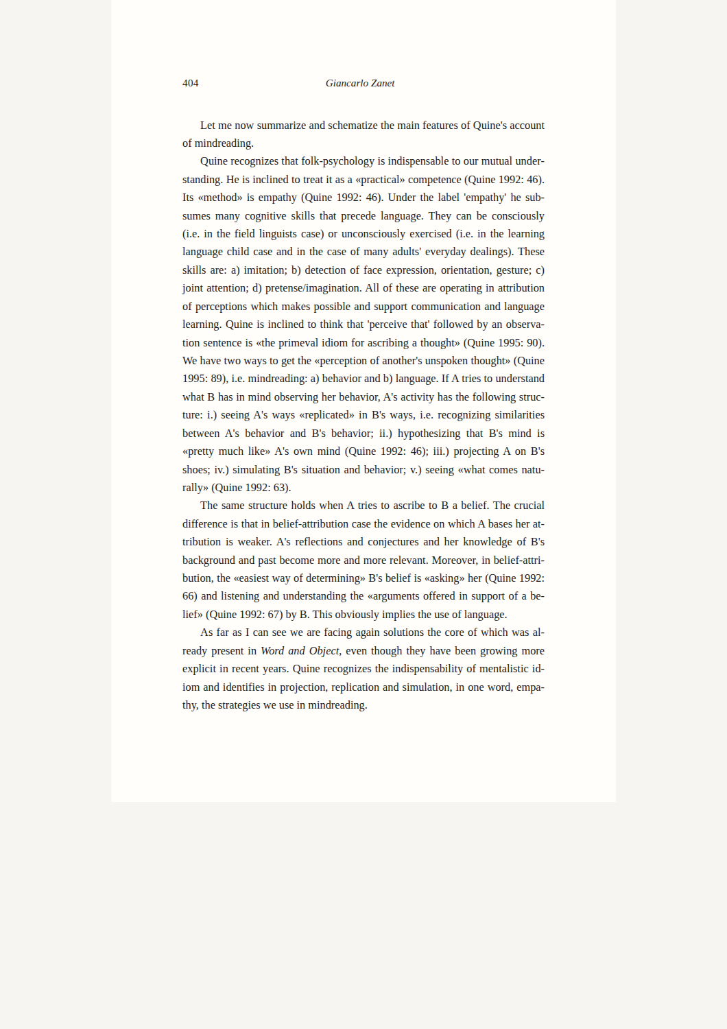404 Giancarlo Zanet
Let me now summarize and schematize the main features of Quine's account of mindreading.
Quine recognizes that folk-psychology is indispensable to our mutual understanding. He is inclined to treat it as a «practical» competence (Quine 1992: 46). Its «method» is empathy (Quine 1992: 46). Under the label 'empathy' he subsumes many cognitive skills that precede language. They can be consciously (i.e. in the field linguists case) or unconsciously exercised (i.e. in the learning language child case and in the case of many adults' everyday dealings). These skills are: a) imitation; b) detection of face expression, orientation, gesture; c) joint attention; d) pretense/imagination. All of these are operating in attribution of perceptions which makes possible and support communication and language learning. Quine is inclined to think that 'perceive that' followed by an observation sentence is «the primeval idiom for ascribing a thought» (Quine 1995: 90). We have two ways to get the «perception of another's unspoken thought» (Quine 1995: 89), i.e. mindreading: a) behavior and b) language. If A tries to understand what B has in mind observing her behavior, A's activity has the following structure: i.) seeing A's ways «replicated» in B's ways, i.e. recognizing similarities between A's behavior and B's behavior; ii.) hypothesizing that B's mind is «pretty much like» A's own mind (Quine 1992: 46); iii.) projecting A on B's shoes; iv.) simulating B's situation and behavior; v.) seeing «what comes naturally» (Quine 1992: 63).
The same structure holds when A tries to ascribe to B a belief. The crucial difference is that in belief-attribution case the evidence on which A bases her attribution is weaker. A's reflections and conjectures and her knowledge of B's background and past become more and more relevant. Moreover, in belief-attribution, the «easiest way of determining» B's belief is «asking» her (Quine 1992: 66) and listening and understanding the «arguments offered in support of a belief» (Quine 1992: 67) by B. This obviously implies the use of language.
As far as I can see we are facing again solutions the core of which was already present in Word and Object, even though they have been growing more explicit in recent years. Quine recognizes the indispensability of mentalistic idiom and identifies in projection, replication and simulation, in one word, empathy, the strategies we use in mindreading.